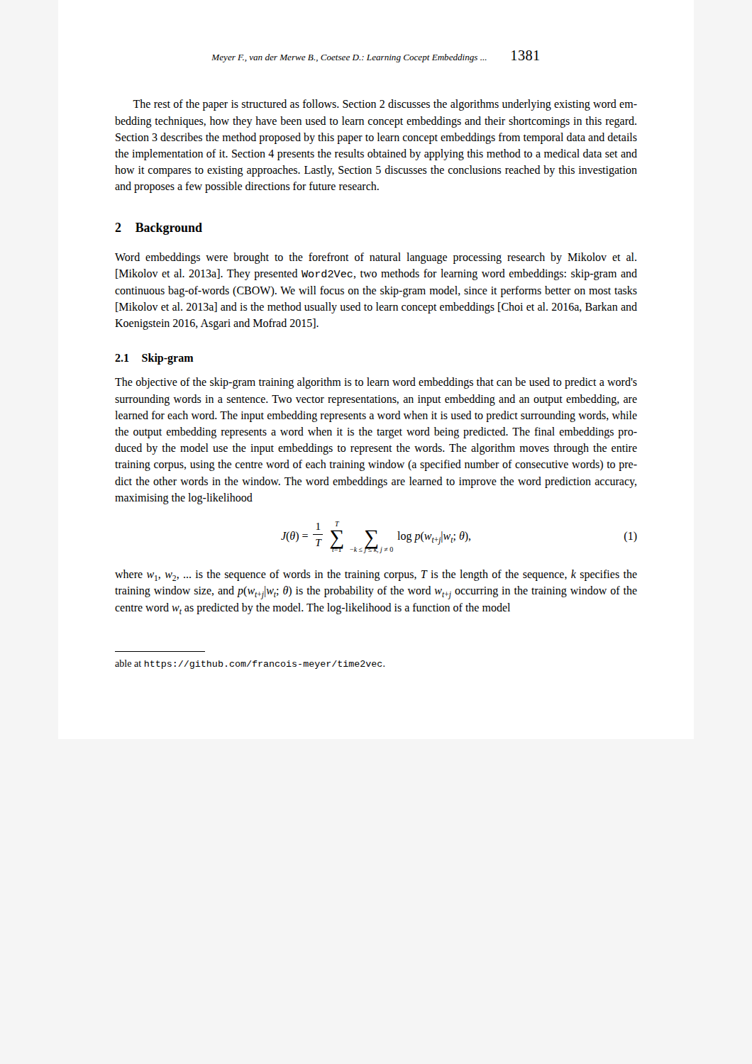Meyer F., van der Merwe B., Coetsee D.: Learning Cocept Embeddings ... 1381
The rest of the paper is structured as follows. Section 2 discusses the algorithms underlying existing word embedding techniques, how they have been used to learn concept embeddings and their shortcomings in this regard. Section 3 describes the method proposed by this paper to learn concept embeddings from temporal data and details the implementation of it. Section 4 presents the results obtained by applying this method to a medical data set and how it compares to existing approaches. Lastly, Section 5 discusses the conclusions reached by this investigation and proposes a few possible directions for future research.
2 Background
Word embeddings were brought to the forefront of natural language processing research by Mikolov et al. [Mikolov et al. 2013a]. They presented Word2Vec, two methods for learning word embeddings: skip-gram and continuous bag-of-words (CBOW). We will focus on the skip-gram model, since it performs better on most tasks [Mikolov et al. 2013a] and is the method usually used to learn concept embeddings [Choi et al. 2016a, Barkan and Koenigstein 2016, Asgari and Mofrad 2015].
2.1 Skip-gram
The objective of the skip-gram training algorithm is to learn word embeddings that can be used to predict a word's surrounding words in a sentence. Two vector representations, an input embedding and an output embedding, are learned for each word. The input embedding represents a word when it is used to predict surrounding words, while the output embedding represents a word when it is the target word being predicted. The final embeddings produced by the model use the input embeddings to represent the words. The algorithm moves through the entire training corpus, using the centre word of each training window (a specified number of consecutive words) to predict the other words in the window. The word embeddings are learned to improve the word prediction accuracy, maximising the log-likelihood
J(θ) = 1 T T ∑ t=1 ∑ −k ≤ j ≤ k, j ≠ 0 log p(wt+j|wt; θ), (1)
where w1, w2, ... is the sequence of words in the training corpus, T is the length of the sequence, k specifies the training window size, and p(wt+j|wt; θ) is the probability of the word wt+j occurring in the training window of the centre word wt as predicted by the model. The log-likelihood is a function of the model
able at https://github.com/francois-meyer/time2vec.